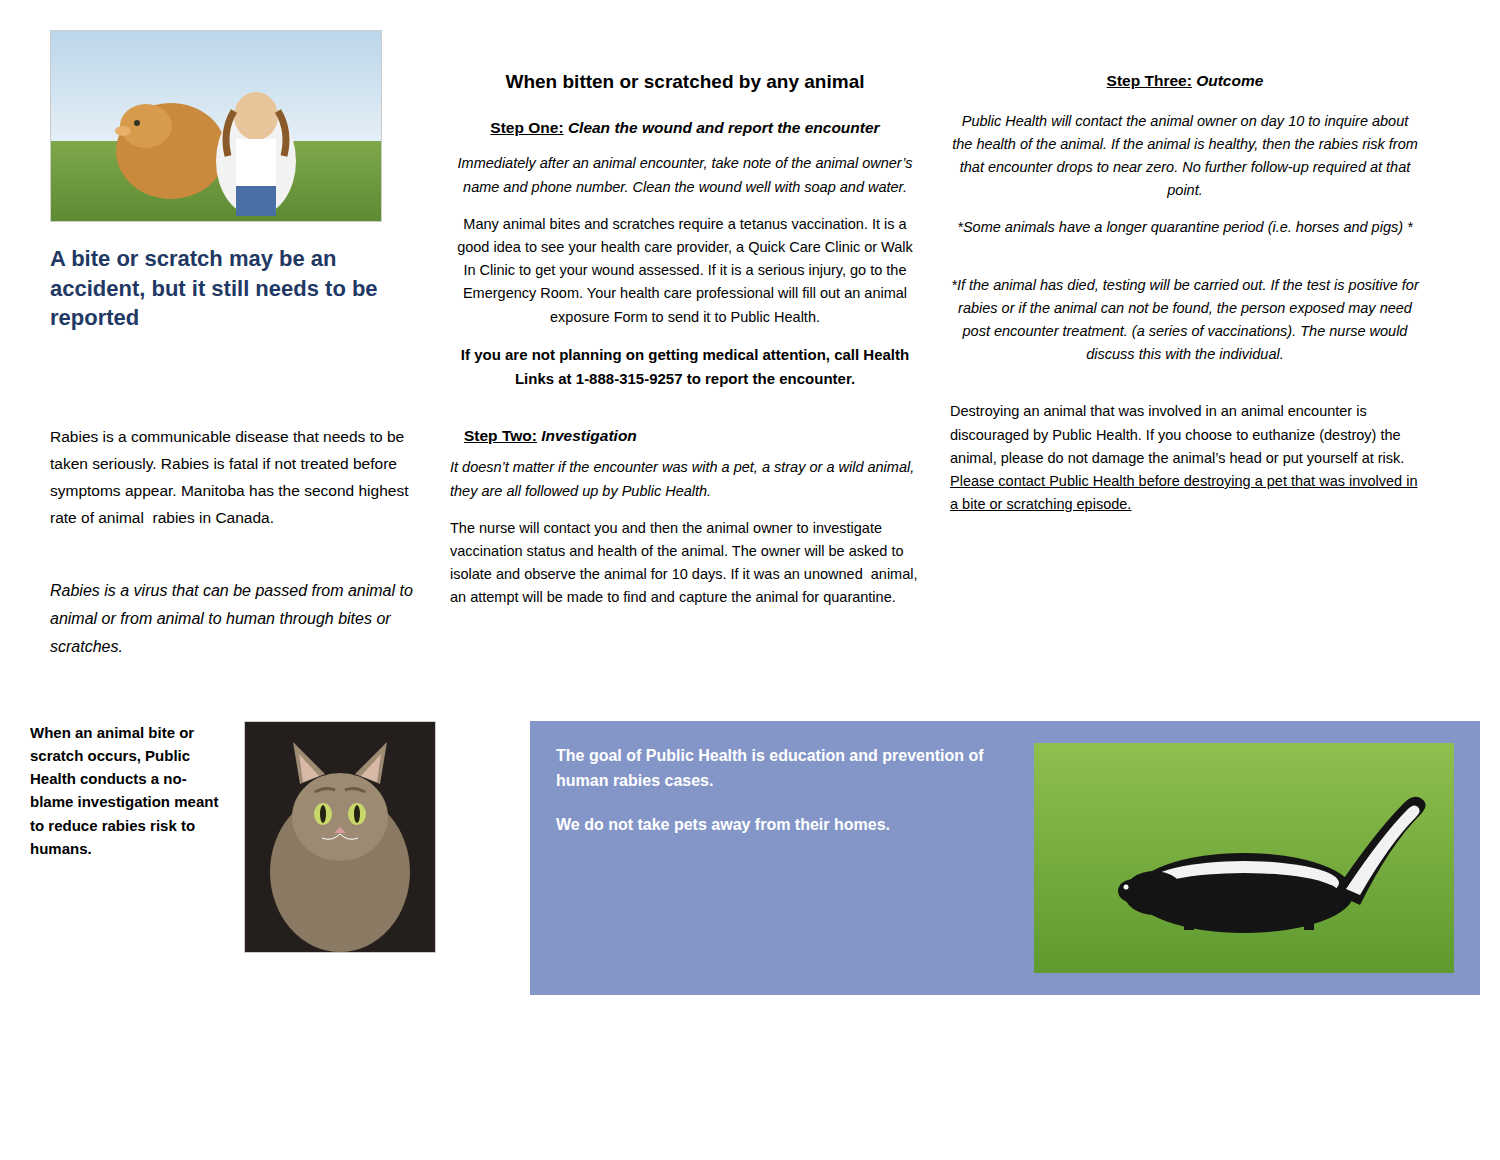A bite or scratch may be an accident, but it still needs to be reported
Rabies is a communicable disease that needs to be taken seriously. Rabies is fatal if not treated before symptoms appear. Manitoba has the second highest rate of animal rabies in Canada.
Rabies is a virus that can be passed from animal to animal or from animal to human through bites or scratches.
When bitten or scratched by any animal
Step One: Clean the wound and report the encounter
Immediately after an animal encounter, take note of the animal owner’s name and phone number. Clean the wound well with soap and water.
Many animal bites and scratches require a tetanus vaccination. It is a good idea to see your health care provider, a Quick Care Clinic or Walk In Clinic to get your wound assessed. If it is a serious injury, go to the Emergency Room. Your health care professional will fill out an animal exposure Form to send it to Public Health.
If you are not planning on getting medical attention, call Health Links at 1-888-315-9257 to report the encounter.
Step Two: Investigation
It doesn’t matter if the encounter was with a pet, a stray or a wild animal, they are all followed up by Public Health.
The nurse will contact you and then the animal owner to investigate vaccination status and health of the animal. The owner will be asked to isolate and observe the animal for 10 days. If it was an unowned animal, an attempt will be made to find and capture the animal for quarantine.
Step Three: Outcome
Public Health will contact the animal owner on day 10 to inquire about the health of the animal. If the animal is healthy, then the rabies risk from that encounter drops to near zero. No further follow-up required at that point.
*Some animals have a longer quarantine period (i.e. horses and pigs) *
*If the animal has died, testing will be carried out. If the test is positive for rabies or if the animal can not be found, the person exposed may need post encounter treatment. (a series of vaccinations). The nurse would discuss this with the individual.
Destroying an animal that was involved in an animal encounter is discouraged by Public Health. If you choose to euthanize (destroy) the animal, please do not damage the animal’s head or put yourself at risk. Please contact Public Health before destroying a pet that was involved in a bite or scratching episode.
When an animal bite or scratch occurs, Public Health conducts a no-blame investigation meant to reduce rabies risk to humans.
The goal of Public Health is education and prevention of human rabies cases.
We do not take pets away from their homes.